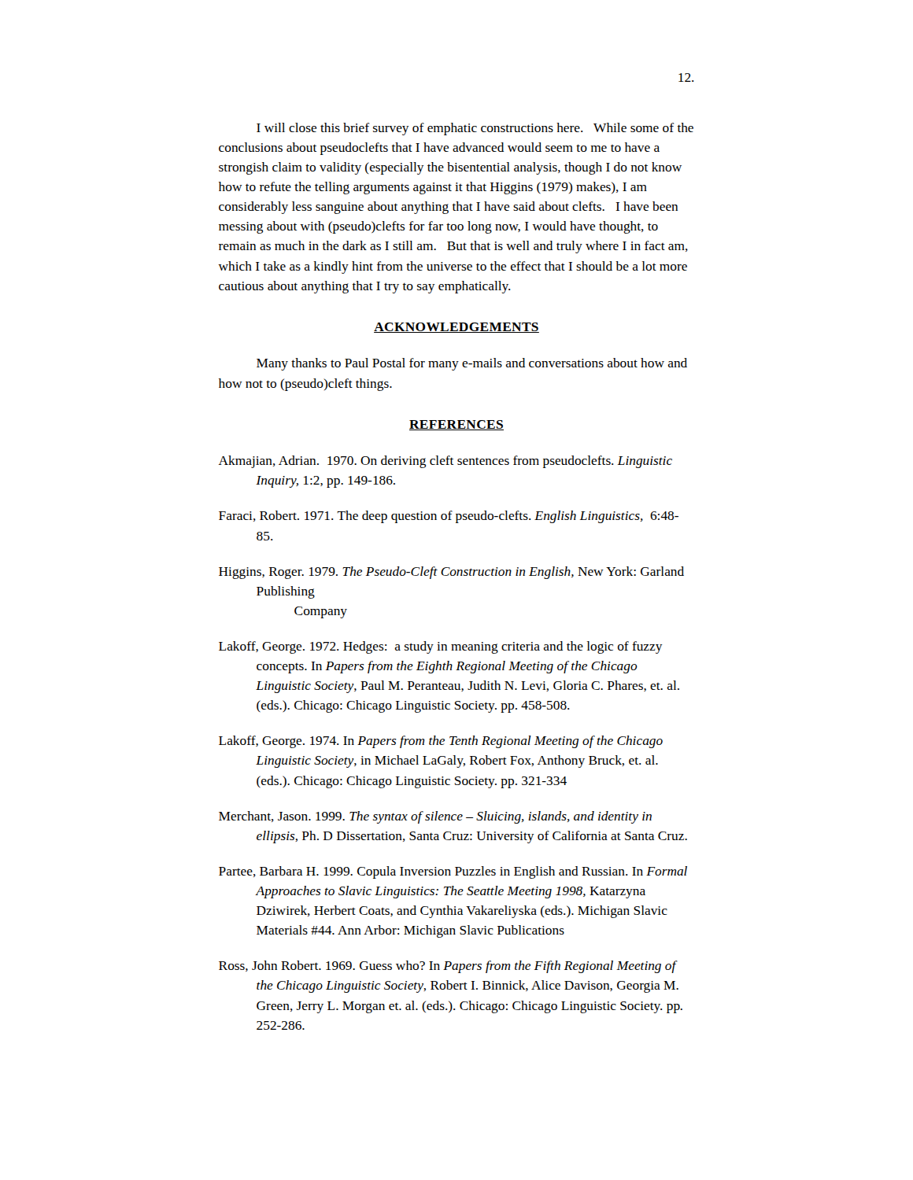12.
I will close this brief survey of emphatic constructions here. While some of the conclusions about pseudoclefts that I have advanced would seem to me to have a strongish claim to validity (especially the bisentential analysis, though I do not know how to refute the telling arguments against it that Higgins (1979) makes), I am considerably less sanguine about anything that I have said about clefts. I have been messing about with (pseudo)clefts for far too long now, I would have thought, to remain as much in the dark as I still am. But that is well and truly where I in fact am, which I take as a kindly hint from the universe to the effect that I should be a lot more cautious about anything that I try to say emphatically.
ACKNOWLEDGEMENTS
Many thanks to Paul Postal for many e-mails and conversations about how and how not to (pseudo)cleft things.
REFERENCES
Akmajian, Adrian. 1970. On deriving cleft sentences from pseudoclefts. Linguistic Inquiry, 1:2, pp. 149-186.
Faraci, Robert. 1971. The deep question of pseudo-clefts. English Linguistics, 6:48-85.
Higgins, Roger. 1979. The Pseudo-Cleft Construction in English, New York: Garland PublishingCompany
Lakoff, George. 1972. Hedges: a study in meaning criteria and the logic of fuzzy concepts. In Papers from the Eighth Regional Meeting of the Chicago Linguistic Society, Paul M. Peranteau, Judith N. Levi, Gloria C. Phares, et. al. (eds.). Chicago: Chicago Linguistic Society. pp. 458-508.
Lakoff, George. 1974. In Papers from the Tenth Regional Meeting of the Chicago Linguistic Society, in Michael LaGaly, Robert Fox, Anthony Bruck, et. al. (eds.). Chicago: Chicago Linguistic Society. pp. 321-334
Merchant, Jason. 1999. The syntax of silence – Sluicing, islands, and identity in ellipsis, Ph. D Dissertation, Santa Cruz: University of California at Santa Cruz.
Partee, Barbara H. 1999. Copula Inversion Puzzles in English and Russian. In Formal Approaches to Slavic Linguistics: The Seattle Meeting 1998, Katarzyna Dziwirek, Herbert Coats, and Cynthia Vakareliyska (eds.). Michigan Slavic Materials #44. Ann Arbor: Michigan Slavic Publications
Ross, John Robert. 1969. Guess who? In Papers from the Fifth Regional Meeting of the Chicago Linguistic Society, Robert I. Binnick, Alice Davison, Georgia M. Green, Jerry L. Morgan et. al. (eds.). Chicago: Chicago Linguistic Society. pp. 252-286.